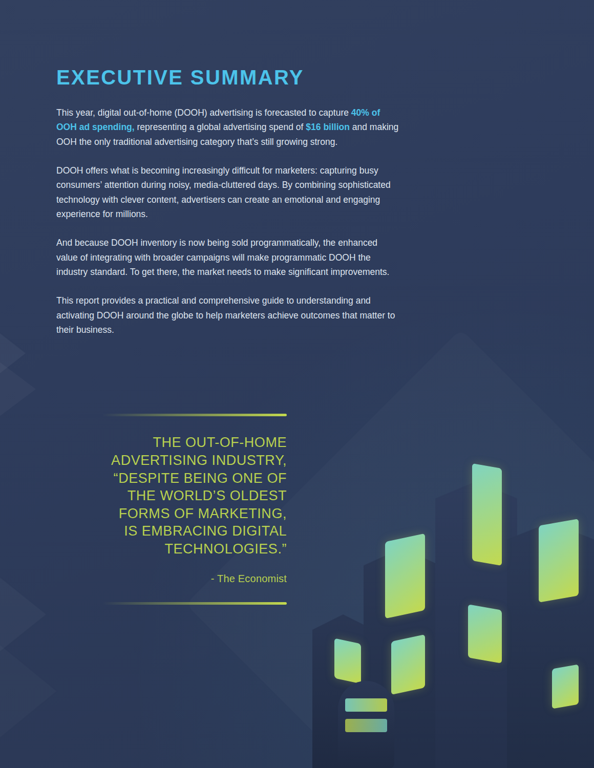Executive Summary
This year, digital out-of-home (DOOH) advertising is forecasted to capture 40% of OOH ad spending, representing a global advertising spend of $16 billion and making OOH the only traditional advertising category that’s still growing strong.
DOOH offers what is becoming increasingly difficult for marketers: capturing busy consumers’ attention during noisy, media-cluttered days. By combining sophisticated technology with clever content, advertisers can create an emotional and engaging experience for millions.
And because DOOH inventory is now being sold programmatically, the enhanced value of integrating with broader campaigns will make programmatic DOOH the industry standard. To get there, the market needs to make significant improvements.
This report provides a practical and comprehensive guide to understanding and activating DOOH around the globe to help marketers achieve outcomes that matter to their business.
The out-of-home advertising industry, “despite being one of the world’s oldest forms of marketing, is embracing digital technologies.”
- The Economist